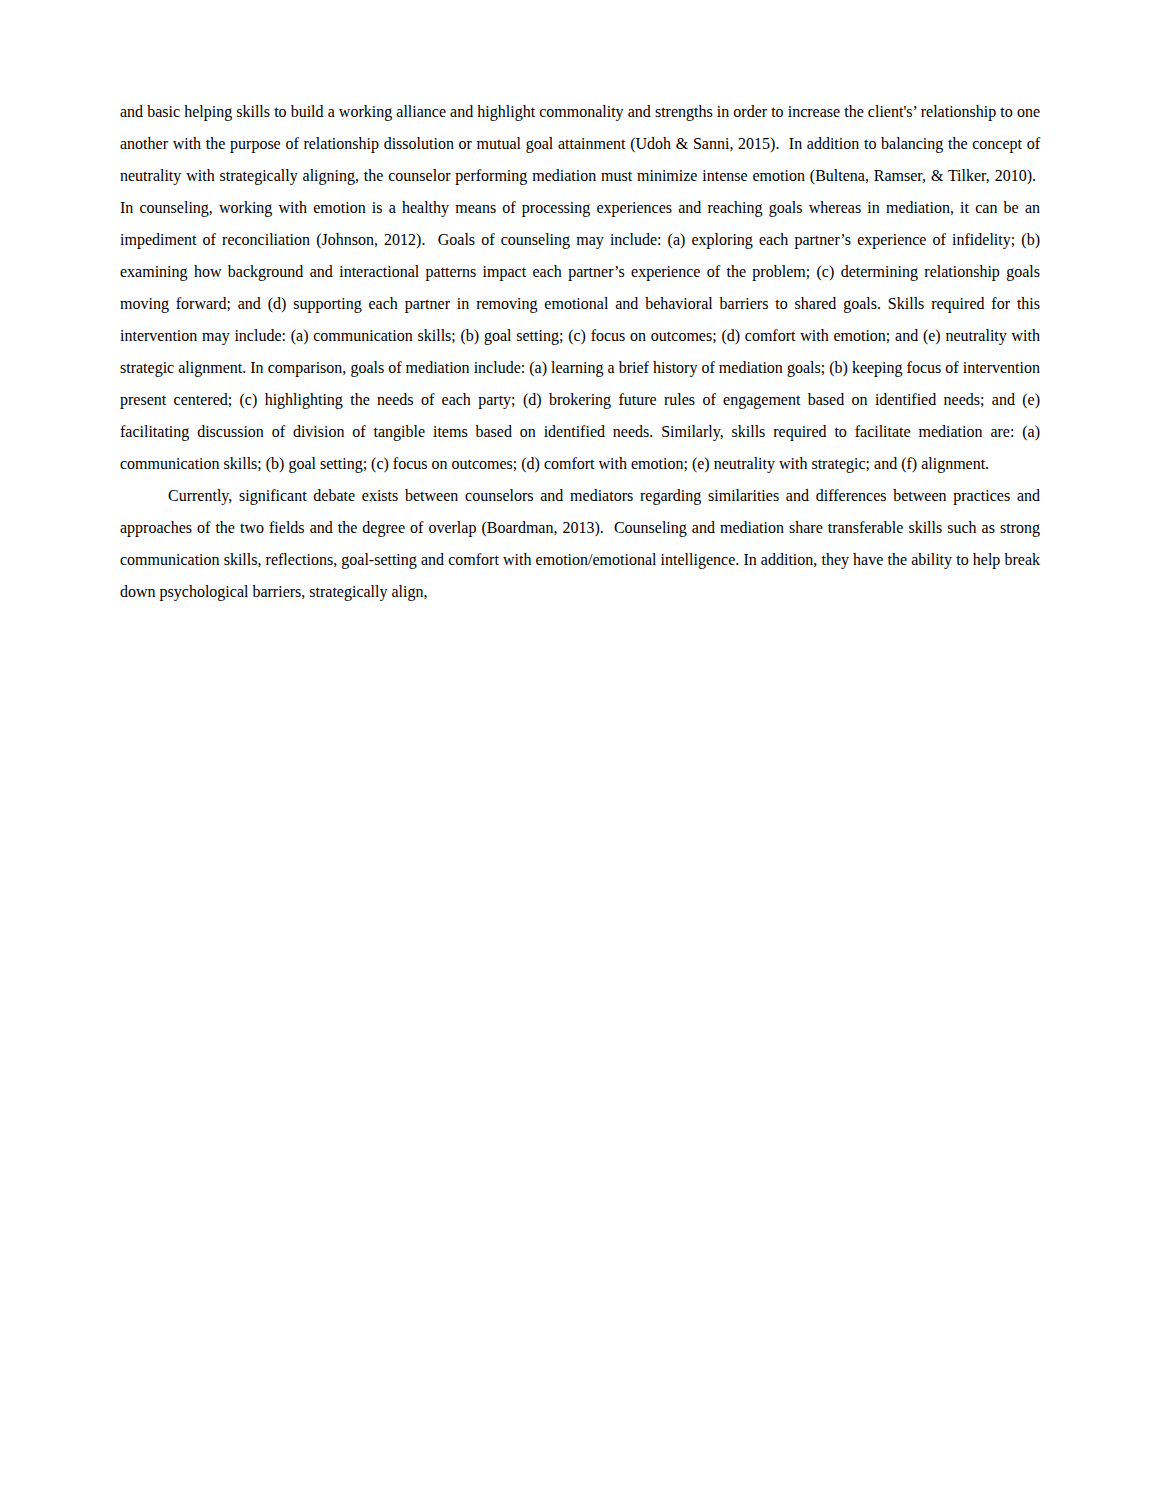and basic helping skills to build a working alliance and highlight commonality and strengths in order to increase the client's’ relationship to one another with the purpose of relationship dissolution or mutual goal attainment (Udoh & Sanni, 2015). In addition to balancing the concept of neutrality with strategically aligning, the counselor performing mediation must minimize intense emotion (Bultena, Ramser, & Tilker, 2010). In counseling, working with emotion is a healthy means of processing experiences and reaching goals whereas in mediation, it can be an impediment of reconciliation (Johnson, 2012). Goals of counseling may include: (a) exploring each partner’s experience of infidelity; (b) examining how background and interactional patterns impact each partner’s experience of the problem; (c) determining relationship goals moving forward; and (d) supporting each partner in removing emotional and behavioral barriers to shared goals. Skills required for this intervention may include: (a) communication skills; (b) goal setting; (c) focus on outcomes; (d) comfort with emotion; and (e) neutrality with strategic alignment. In comparison, goals of mediation include: (a) learning a brief history of mediation goals; (b) keeping focus of intervention present centered; (c) highlighting the needs of each party; (d) brokering future rules of engagement based on identified needs; and (e) facilitating discussion of division of tangible items based on identified needs. Similarly, skills required to facilitate mediation are: (a) communication skills; (b) goal setting; (c) focus on outcomes; (d) comfort with emotion; (e) neutrality with strategic; and (f) alignment.
Currently, significant debate exists between counselors and mediators regarding similarities and differences between practices and approaches of the two fields and the degree of overlap (Boardman, 2013). Counseling and mediation share transferable skills such as strong communication skills, reflections, goal-setting and comfort with emotion/emotional intelligence. In addition, they have the ability to help break down psychological barriers, strategically align,